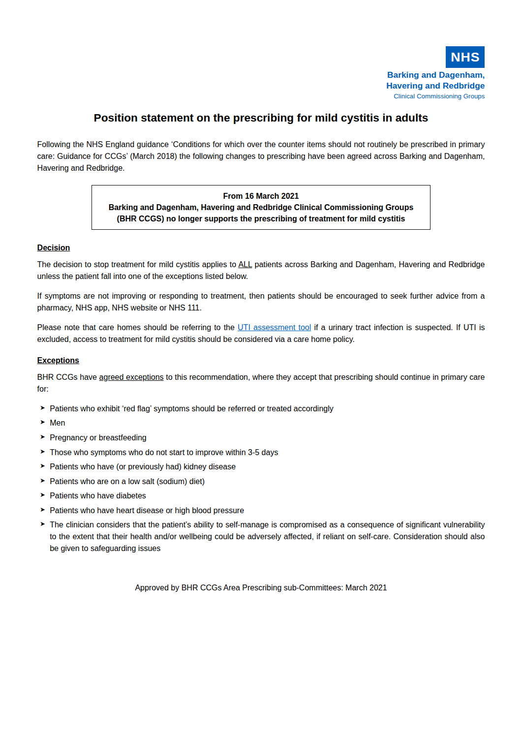NHS
Barking and Dagenham,
Havering and Redbridge
Clinical Commissioning Groups
Position statement on the prescribing for mild cystitis in adults
Following the NHS England guidance ‘Conditions for which over the counter items should not routinely be prescribed in primary care: Guidance for CCGs’ (March 2018) the following changes to prescribing have been agreed across Barking and Dagenham, Havering and Redbridge.
From 16 March 2021
Barking and Dagenham, Havering and Redbridge Clinical Commissioning Groups (BHR CCGS) no longer supports the prescribing of treatment for mild cystitis
Decision
The decision to stop treatment for mild cystitis applies to ALL patients across Barking and Dagenham, Havering and Redbridge unless the patient fall into one of the exceptions listed below.
If symptoms are not improving or responding to treatment, then patients should be encouraged to seek further advice from a pharmacy, NHS app, NHS website or NHS 111.
Please note that care homes should be referring to the UTI assessment tool if a urinary tract infection is suspected. If UTI is excluded, access to treatment for mild cystitis should be considered via a care home policy.
Exceptions
BHR CCGs have agreed exceptions to this recommendation, where they accept that prescribing should continue in primary care for:
Patients who exhibit ‘red flag’ symptoms should be referred or treated accordingly
Men
Pregnancy or breastfeeding
Those who symptoms who do not start to improve within 3-5 days
Patients who have (or previously had) kidney disease
Patients who are on a low salt (sodium) diet)
Patients who have diabetes
Patients who have heart disease or high blood pressure
The clinician considers that the patient’s ability to self-manage is compromised as a consequence of significant vulnerability to the extent that their health and/or wellbeing could be adversely affected, if reliant on self-care. Consideration should also be given to safeguarding issues
Approved by BHR CCGs Area Prescribing sub-Committees: March 2021